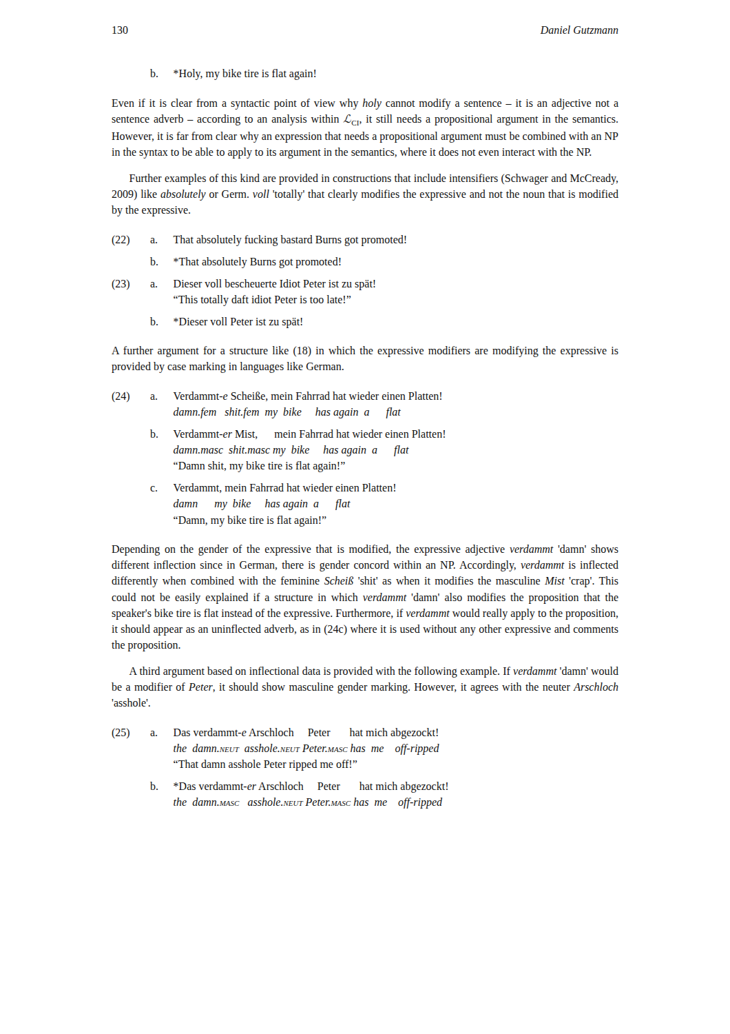130 Daniel Gutzmann
b. Holy, my bike tire is flat again!
Even if it is clear from a syntactic point of view why holy cannot modify a sentence – it is an adjective not a sentence adverb – according to an analysis within ℒCI, it still needs a propositional argument in the semantics. However, it is far from clear why an expression that needs a propositional argument must be combined with an NP in the syntax to be able to apply to its argument in the semantics, where it does not even interact with the NP.
Further examples of this kind are provided in constructions that include intensifiers (Schwager and McCready, 2009) like absolutely or Germ. voll 'totally' that clearly modifies the expressive and not the noun that is modified by the expressive.
(22) a. That absolutely fucking bastard Burns got promoted!
(22) b. That absolutely Burns got promoted!
(23) a. Dieser voll bescheuerte Idiot Peter ist zu spät!
“This totally daft idiot Peter is too late!”
(23) b. Dieser voll Peter ist zu spät!
A further argument for a structure like (18) in which the expressive modifiers are modifying the expressive is provided by case marking in languages like German.
(24) a. Verdammt-e Scheiße, mein Fahrrad hat wieder einen Platten! damn.fem shit.fem my bike has again a flat
(24) b. Verdammt-er Mist, mein Fahrrad hat wieder einen Platten! damn.masc shit.masc my bike has again a flat “Damn shit, my bike tire is flat again!”
(24) c. Verdammt, mein Fahrrad hat wieder einen Platten! damn my bike has again a flat “Damn, my bike tire is flat again!”
Depending on the gender of the expressive that is modified, the expressive adjective verdammt 'damn' shows different inflection since in German, there is gender concord within an NP. Accordingly, verdammt is inflected differently when combined with the feminine Scheiß 'shit' as when it modifies the masculine Mist 'crap'. This could not be easily explained if a structure in which verdammt 'damn' also modifies the proposition that the speaker's bike tire is flat instead of the expressive. Furthermore, if verdammt would really apply to the proposition, it should appear as an uninflected adverb, as in (24c) where it is used without any other expressive and comments the proposition.
A third argument based on inflectional data is provided with the following example. If verdammt 'damn' would be a modifier of Peter, it should show masculine gender marking. However, it agrees with the neuter Arschloch 'asshole'.
(25) a. Das verdammt-e Arschloch Peter hat mich abgezockt! the damn.neut asshole.neut Peter.masc has me off-ripped “That damn asshole Peter ripped me off!”
(25) b. Das verdammt-er Arschloch Peter hat mich abgezockt! the damn.masc asshole.neut Peter.masc has me off-ripped